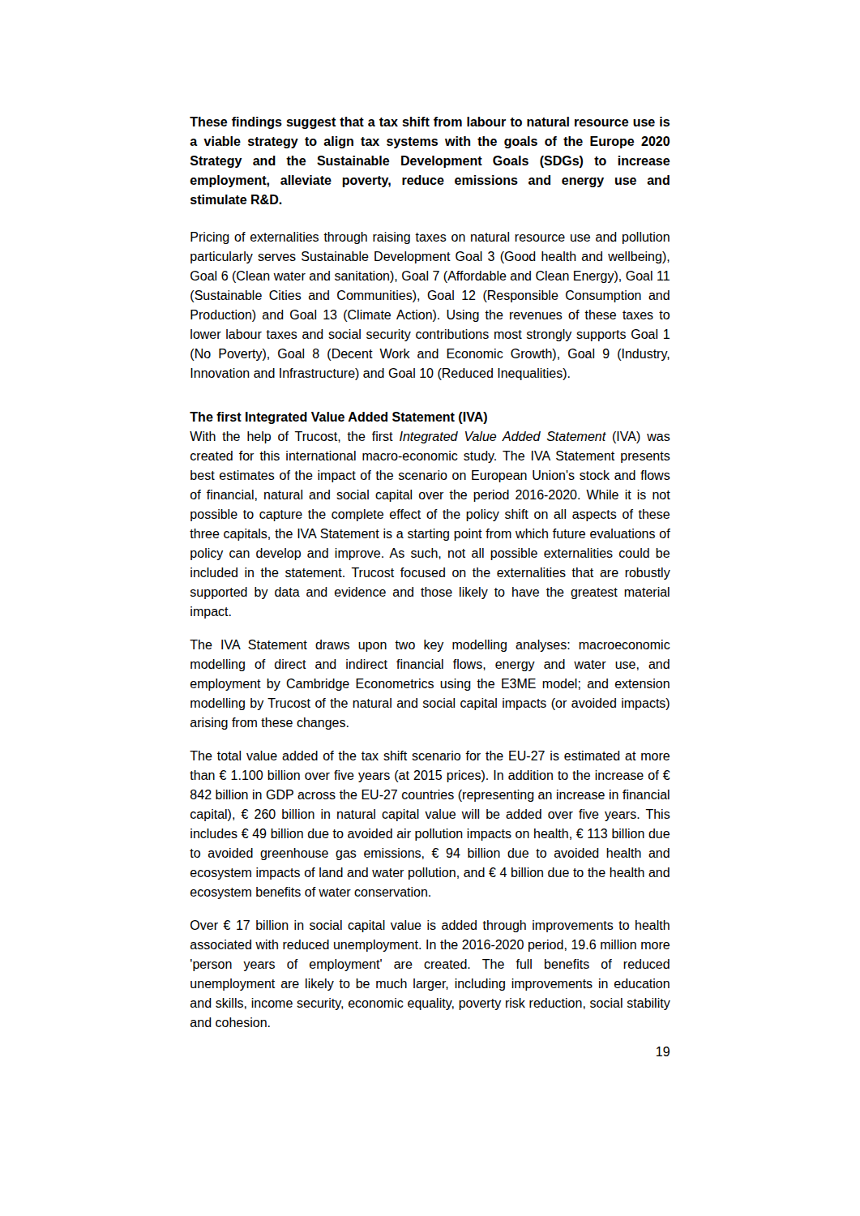These findings suggest that a tax shift from labour to natural resource use is a viable strategy to align tax systems with the goals of the Europe 2020 Strategy and the Sustainable Development Goals (SDGs) to increase employment, alleviate poverty, reduce emissions and energy use and stimulate R&D.
Pricing of externalities through raising taxes on natural resource use and pollution particularly serves Sustainable Development Goal 3 (Good health and wellbeing), Goal 6 (Clean water and sanitation), Goal 7 (Affordable and Clean Energy), Goal 11 (Sustainable Cities and Communities), Goal 12 (Responsible Consumption and Production) and Goal 13 (Climate Action). Using the revenues of these taxes to lower labour taxes and social security contributions most strongly supports Goal 1 (No Poverty), Goal 8 (Decent Work and Economic Growth), Goal 9 (Industry, Innovation and Infrastructure) and Goal 10 (Reduced Inequalities).
The first Integrated Value Added Statement (IVA)
With the help of Trucost, the first Integrated Value Added Statement (IVA) was created for this international macro-economic study. The IVA Statement presents best estimates of the impact of the scenario on European Union's stock and flows of financial, natural and social capital over the period 2016-2020. While it is not possible to capture the complete effect of the policy shift on all aspects of these three capitals, the IVA Statement is a starting point from which future evaluations of policy can develop and improve. As such, not all possible externalities could be included in the statement. Trucost focused on the externalities that are robustly supported by data and evidence and those likely to have the greatest material impact.
The IVA Statement draws upon two key modelling analyses: macroeconomic modelling of direct and indirect financial flows, energy and water use, and employment by Cambridge Econometrics using the E3ME model; and extension modelling by Trucost of the natural and social capital impacts (or avoided impacts) arising from these changes.
The total value added of the tax shift scenario for the EU-27 is estimated at more than € 1.100 billion over five years (at 2015 prices). In addition to the increase of € 842 billion in GDP across the EU-27 countries (representing an increase in financial capital), € 260 billion in natural capital value will be added over five years. This includes € 49 billion due to avoided air pollution impacts on health, € 113 billion due to avoided greenhouse gas emissions, € 94 billion due to avoided health and ecosystem impacts of land and water pollution, and € 4 billion due to the health and ecosystem benefits of water conservation.
Over € 17 billion in social capital value is added through improvements to health associated with reduced unemployment. In the 2016-2020 period, 19.6 million more 'person years of employment' are created. The full benefits of reduced unemployment are likely to be much larger, including improvements in education and skills, income security, economic equality, poverty risk reduction, social stability and cohesion.
19